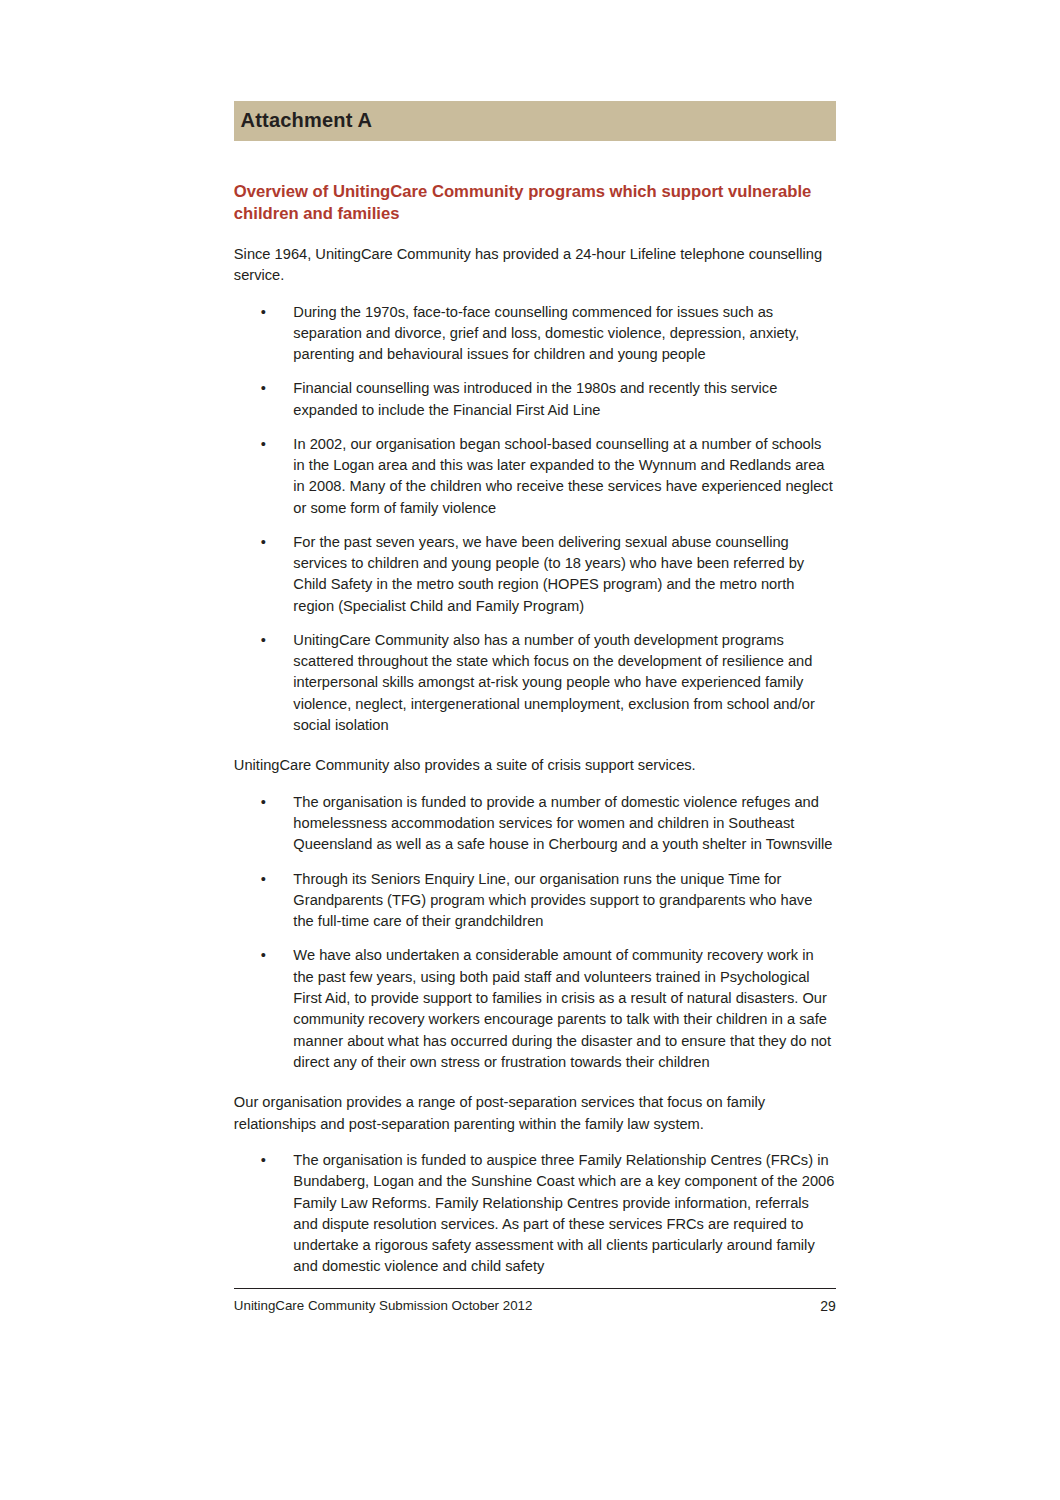Attachment A
Overview of UnitingCare Community programs which support vulnerable children and families
Since 1964, UnitingCare Community has provided a 24-hour Lifeline telephone counselling service.
During the 1970s, face-to-face counselling commenced for issues such as separation and divorce, grief and loss, domestic violence, depression, anxiety, parenting and behavioural issues for children and young people
Financial counselling was introduced in the 1980s and recently this service expanded to include the Financial First Aid Line
In 2002, our organisation began school-based counselling at a number of schools in the Logan area and this was later expanded to the Wynnum and Redlands area in 2008. Many of the children who receive these services have experienced neglect or some form of family violence
For the past seven years, we have been delivering sexual abuse counselling services to children and young people (to 18 years) who have been referred by Child Safety in the metro south region (HOPES program) and the metro north region (Specialist Child and Family Program)
UnitingCare Community also has a number of youth development programs scattered throughout the state which focus on the development of resilience and interpersonal skills amongst at-risk young people who have experienced family violence, neglect, intergenerational unemployment, exclusion from school and/or social isolation
UnitingCare Community also provides a suite of crisis support services.
The organisation is funded to provide a number of domestic violence refuges and homelessness accommodation services for women and children in Southeast Queensland as well as a safe house in Cherbourg and a youth shelter in Townsville
Through its Seniors Enquiry Line, our organisation runs the unique Time for Grandparents (TFG) program which provides support to grandparents who have the full-time care of their grandchildren
We have also undertaken a considerable amount of community recovery work in the past few years, using both paid staff and volunteers trained in Psychological First Aid, to provide support to families in crisis as a result of natural disasters. Our community recovery workers encourage parents to talk with their children in a safe manner about what has occurred during the disaster and to ensure that they do not direct any of their own stress or frustration towards their children
Our organisation provides a range of post-separation services that focus on family relationships and post-separation parenting within the family law system.
The organisation is funded to auspice three Family Relationship Centres (FRCs) in Bundaberg, Logan and the Sunshine Coast which are a key component of the 2006 Family Law Reforms. Family Relationship Centres provide information, referrals and dispute resolution services. As part of these services FRCs are required to undertake a rigorous safety assessment with all clients particularly around family and domestic violence and child safety
UnitingCare Community Submission October 2012 29